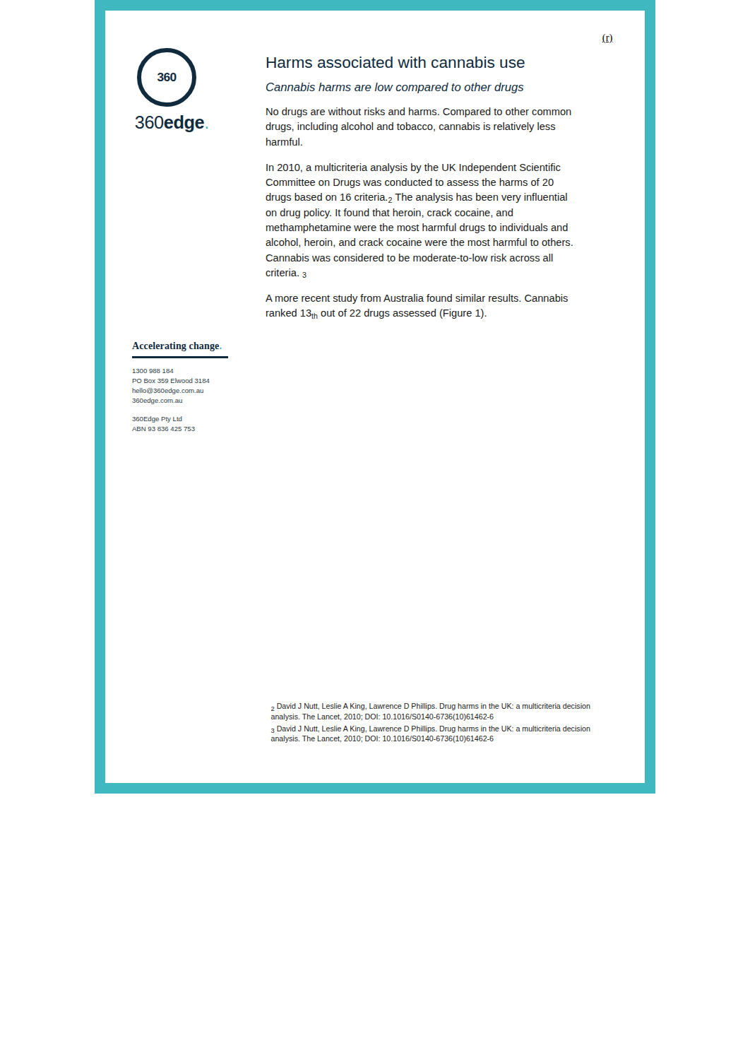(r)
360edge.
Accelerating change.
1300 988 184
PO Box 359 Elwood 3184
hello@360edge.com.au
360edge.com.au
360Edge Pty Ltd
ABN 93 836 425 753
Harms associated with cannabis use
Cannabis harms are low compared to other drugs
No drugs are without risks and harms. Compared to other common drugs, including alcohol and tobacco, cannabis is relatively less harmful.
In 2010, a multicriteria analysis by the UK Independent Scientific Committee on Drugs was conducted to assess the harms of 20 drugs based on 16 criteria.2 The analysis has been very influential on drug policy. It found that heroin, crack cocaine, and methamphetamine were the most harmful drugs to individuals and alcohol, heroin, and crack cocaine were the most harmful to others. Cannabis was considered to be moderate-to-low risk across all criteria. 3
A more recent study from Australia found similar results. Cannabis ranked 13th out of 22 drugs assessed (Figure 1).
2 David J Nutt, Leslie A King, Lawrence D Phillips. Drug harms in the UK: a multicriteria decision analysis. The Lancet, 2010; DOI: 10.1016/S0140-6736(10)61462-6
3 David J Nutt, Leslie A King, Lawrence D Phillips. Drug harms in the UK: a multicriteria decision analysis. The Lancet, 2010; DOI: 10.1016/S0140-6736(10)61462-6